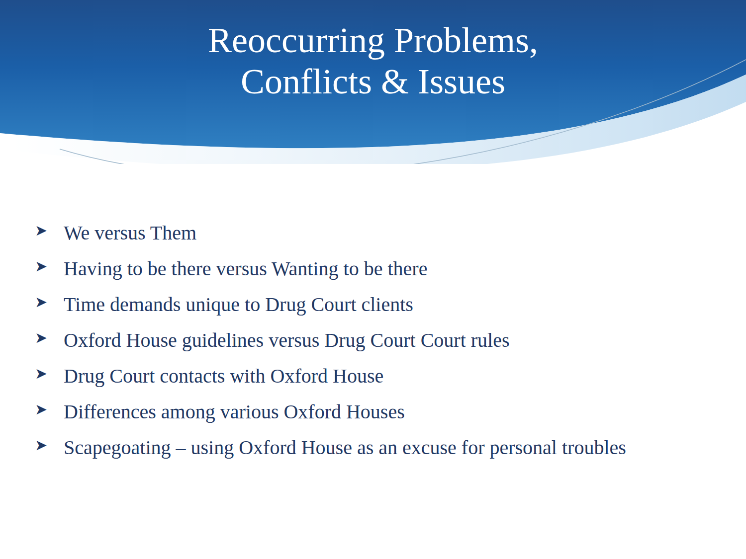Reoccurring Problems,
Conflicts & Issues
We versus Them
Having to be there versus Wanting to be there
Time demands unique to Drug Court clients
Oxford House guidelines versus Drug Court Court rules
Drug Court contacts with Oxford House
Differences among various Oxford Houses
Scapegoating – using Oxford House as an excuse for personal troubles